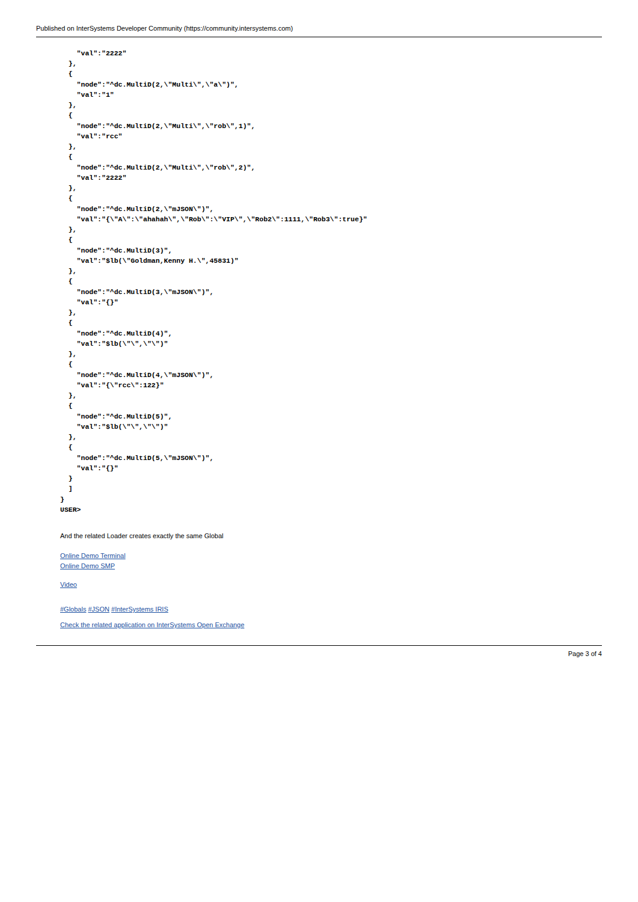Published on InterSystems Developer Community (https://community.intersystems.com)
    "val":"2222"
  },
  {
    "node":"^dc.MultiD(2,\"Multi\",\"a\")",
    "val":"1"
  },
  {
    "node":"^dc.MultiD(2,\"Multi\",\"rob\",1)",
    "val":"rcc"
  },
  {
    "node":"^dc.MultiD(2,\"Multi\",\"rob\",2)",
    "val":"2222"
  },
  {
    "node":"^dc.MultiD(2,\"mJSON\")",
    "val":"{\"A\":\"ahahah\",\"Rob\":\"VIP\",\"Rob2\":1111,\"Rob3\":true}"
  },
  {
    "node":"^dc.MultiD(3)",
    "val":"$lb(\"Goldman,Kenny H.\",45831)"
  },
  {
    "node":"^dc.MultiD(3,\"mJSON\")",
    "val":"{}"
  },
  {
    "node":"^dc.MultiD(4)",
    "val":"$lb(\"\",\"\")"
  },
  {
    "node":"^dc.MultiD(4,\"mJSON\")",
    "val":"{\"rcc\":122}"
  },
  {
    "node":"^dc.MultiD(5)",
    "val":"$lb(\"\",\"\")"
  },
  {
    "node":"^dc.MultiD(5,\"mJSON\")",
    "val":"{}"
  }
  ]
}
USER>
And the related Loader creates exactly the same Global
Online Demo Terminal
Online Demo SMP
Video
#Globals #JSON #InterSystems IRIS
Check the related application on InterSystems Open Exchange
Page 3 of 4